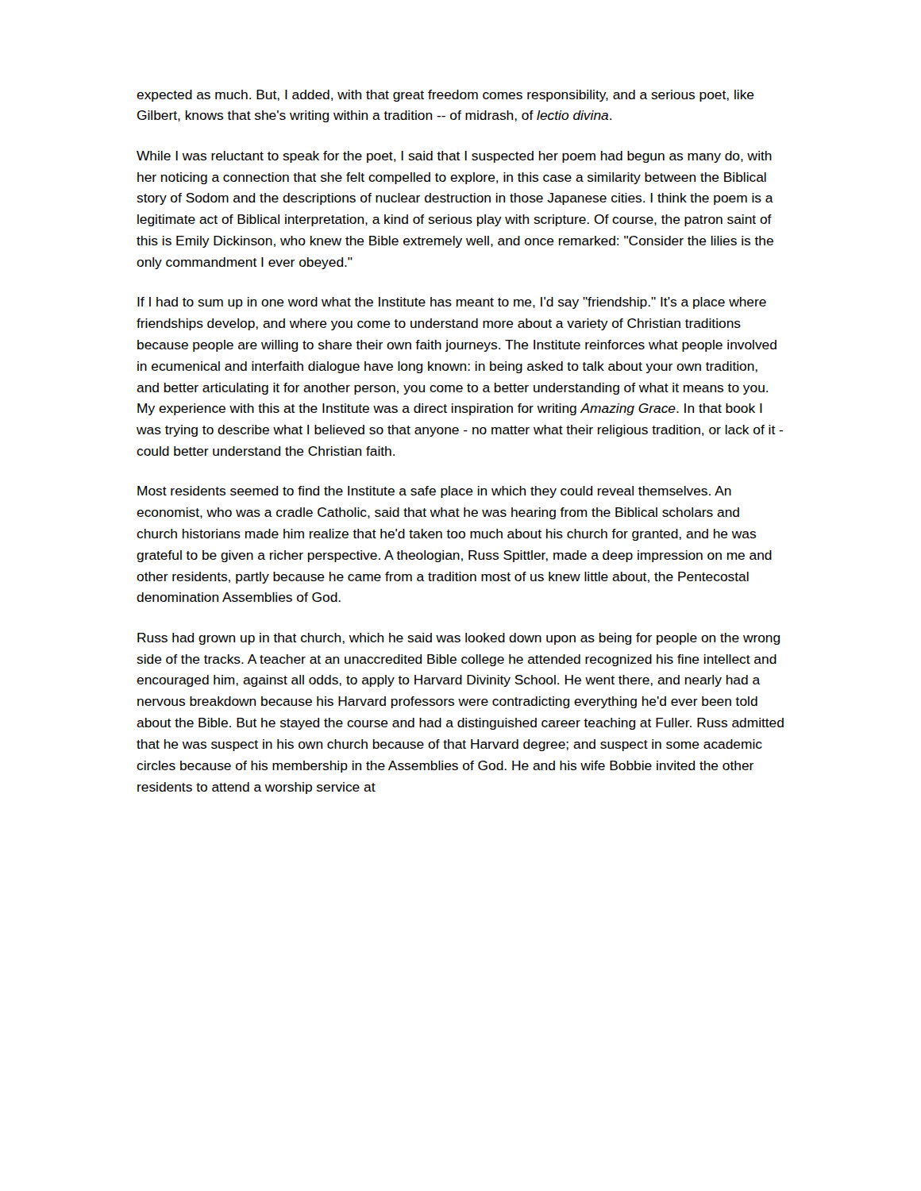expected as much. But, I added, with that great freedom comes responsibility, and a serious poet, like Gilbert, knows that she's writing within a tradition -- of midrash, of lectio divina.
While I was reluctant to speak for the poet, I said that I suspected her poem had begun as many do, with her noticing a connection that she felt compelled to explore, in this case a similarity between the Biblical story of Sodom and the descriptions of nuclear destruction in those Japanese cities. I think the poem is a legitimate act of Biblical interpretation, a kind of serious play with scripture. Of course, the patron saint of this is Emily Dickinson, who knew the Bible extremely well, and once remarked: "Consider the lilies is the only commandment I ever obeyed."
If I had to sum up in one word what the Institute has meant to me, I'd say "friendship." It's a place where friendships develop, and where you come to understand more about a variety of Christian traditions because people are willing to share their own faith journeys. The Institute reinforces what people involved in ecumenical and interfaith dialogue have long known: in being asked to talk about your own tradition, and better articulating it for another person, you come to a better understanding of what it means to you. My experience with this at the Institute was a direct inspiration for writing Amazing Grace. In that book I was trying to describe what I believed so that anyone - no matter what their religious tradition, or lack of it - could better understand the Christian faith.
Most residents seemed to find the Institute a safe place in which they could reveal themselves. An economist, who was a cradle Catholic, said that what he was hearing from the Biblical scholars and church historians made him realize that he'd taken too much about his church for granted, and he was grateful to be given a richer perspective. A theologian, Russ Spittler, made a deep impression on me and other residents, partly because he came from a tradition most of us knew little about, the Pentecostal denomination Assemblies of God.
Russ had grown up in that church, which he said was looked down upon as being for people on the wrong side of the tracks. A teacher at an unaccredited Bible college he attended recognized his fine intellect and encouraged him, against all odds, to apply to Harvard Divinity School. He went there, and nearly had a nervous breakdown because his Harvard professors were contradicting everything he'd ever been told about the Bible. But he stayed the course and had a distinguished career teaching at Fuller. Russ admitted that he was suspect in his own church because of that Harvard degree; and suspect in some academic circles because of his membership in the Assemblies of God. He and his wife Bobbie invited the other residents to attend a worship service at